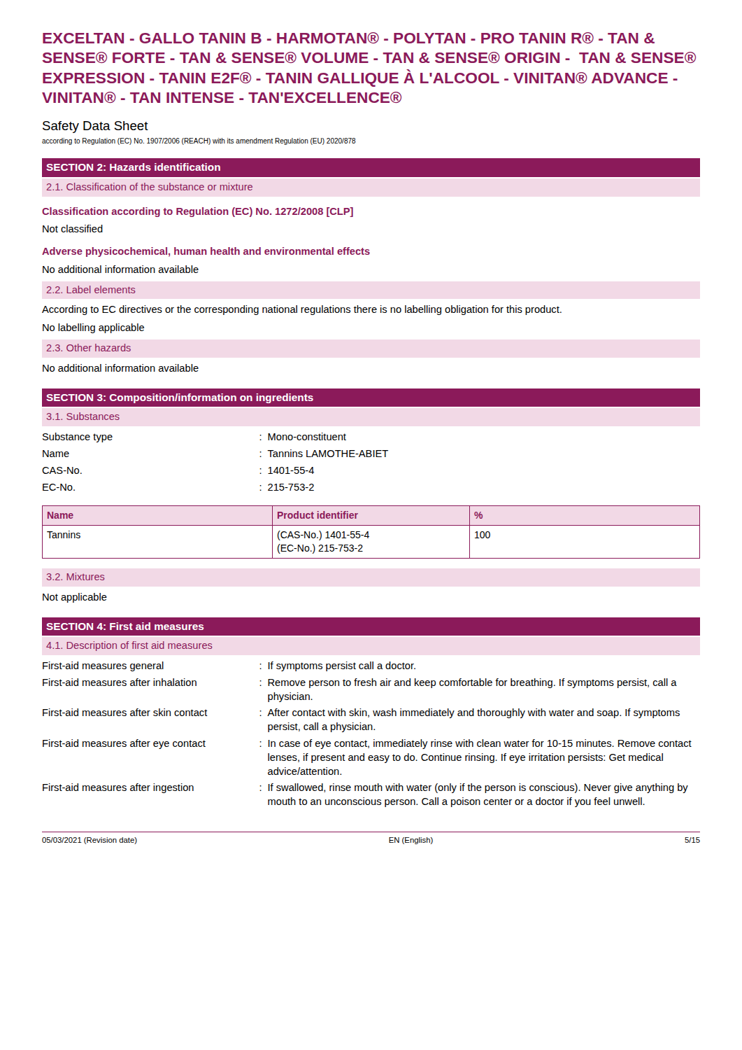EXCELTAN - GALLO TANIN B - HARMOTAN® - POLYTAN - PRO TANIN R® - TAN & SENSE® FORTE - TAN & SENSE® VOLUME - TAN & SENSE® ORIGIN - TAN & SENSE® EXPRESSION - TANIN E2F® - TANIN GALLIQUE À L'ALCOOL - VINITAN® ADVANCE - VINITAN® - TAN INTENSE - TAN'EXCELLENCE®
Safety Data Sheet
according to Regulation (EC) No. 1907/2006 (REACH) with its amendment Regulation (EU) 2020/878
SECTION 2: Hazards identification
2.1. Classification of the substance or mixture
Classification according to Regulation (EC) No. 1272/2008 [CLP]
Not classified
Adverse physicochemical, human health and environmental effects
No additional information available
2.2. Label elements
According to EC directives or the corresponding national regulations there is no labelling obligation for this product.
No labelling applicable
2.3. Other hazards
No additional information available
SECTION 3: Composition/information on ingredients
3.1. Substances
| Substance type | : | Mono-constituent |
| Name | : | Tannins LAMOTHE-ABIET |
| CAS-No. | : | 1401-55-4 |
| EC-No. | : | 215-753-2 |
| Name | Product identifier | % |
| --- | --- | --- |
| Tannins | (CAS-No.) 1401-55-4 (EC-No.) 215-753-2 | 100 |
3.2. Mixtures
Not applicable
SECTION 4: First aid measures
4.1. Description of first aid measures
| First-aid measures general | : | If symptoms persist call a doctor. |
| First-aid measures after inhalation | : | Remove person to fresh air and keep comfortable for breathing. If symptoms persist, call a physician. |
| First-aid measures after skin contact | : | After contact with skin, wash immediately and thoroughly with water and soap. If symptoms persist, call a physician. |
| First-aid measures after eye contact | : | In case of eye contact, immediately rinse with clean water for 10-15 minutes. Remove contact lenses, if present and easy to do. Continue rinsing. If eye irritation persists: Get medical advice/attention. |
| First-aid measures after ingestion | : | If swallowed, rinse mouth with water (only if the person is conscious). Never give anything by mouth to an unconscious person. Call a poison center or a doctor if you feel unwell. |
05/03/2021 (Revision date) EN (English) 5/15